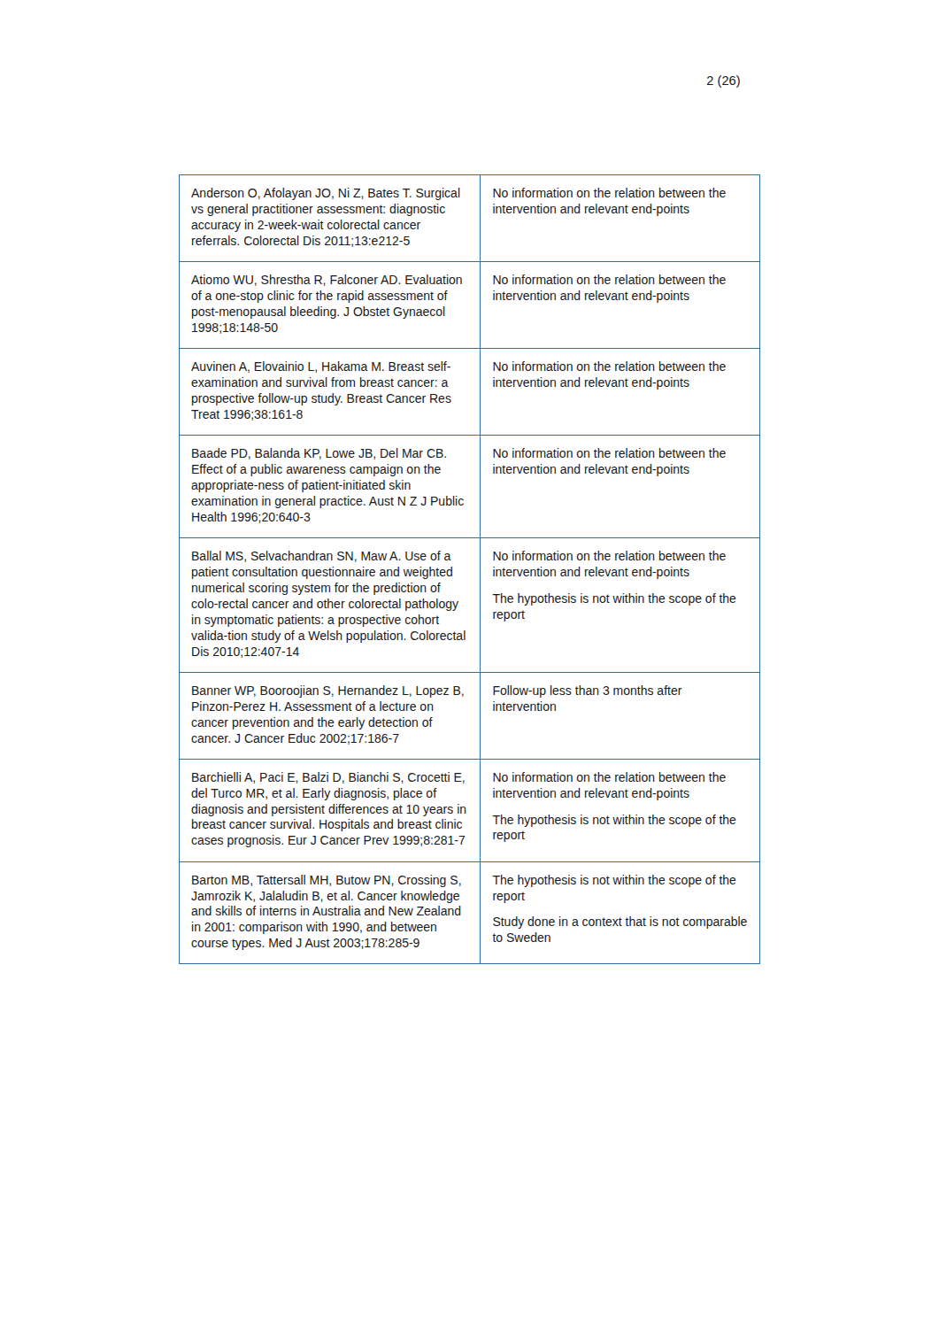2 (26)
| Anderson O, Afolayan JO, Ni Z, Bates T. Surgical vs general practitioner assessment: diagnostic accuracy in 2-week-wait colorectal cancer referrals. Colorectal Dis 2011;13:e212-5 | No information on the relation between the intervention and relevant end-points |
| Atiomo WU, Shrestha R, Falconer AD. Evaluation of a one-stop clinic for the rapid assessment of post-menopausal bleeding. J Obstet Gynaecol 1998;18:148-50 | No information on the relation between the intervention and relevant end-points |
| Auvinen A, Elovainio L, Hakama M. Breast self-examination and survival from breast cancer: a prospective follow-up study. Breast Cancer Res Treat 1996;38:161-8 | No information on the relation between the intervention and relevant end-points |
| Baade PD, Balanda KP, Lowe JB, Del Mar CB. Effect of a public awareness campaign on the appropriate-ness of patient-initiated skin examination in general practice. Aust N Z J Public Health 1996;20:640-3 | No information on the relation between the intervention and relevant end-points |
| Ballal MS, Selvachandran SN, Maw A. Use of a patient consultation questionnaire and weighted numerical scoring system for the prediction of colo-rectal cancer and other colorectal pathology in symptomatic patients: a prospective cohort valida-tion study of a Welsh population. Colorectal Dis 2010;12:407-14 | No information on the relation between the intervention and relevant end-points The hypothesis is not within the scope of the report |
| Banner WP, Booroojian S, Hernandez L, Lopez B, Pinzon-Perez H. Assessment of a lecture on cancer prevention and the early detection of cancer. J Cancer Educ 2002;17:186-7 | Follow-up less than 3 months after intervention |
| Barchielli A, Paci E, Balzi D, Bianchi S, Crocetti E, del Turco MR, et al. Early diagnosis, place of diagnosis and persistent differences at 10 years in breast cancer survival. Hospitals and breast clinic cases prognosis. Eur J Cancer Prev 1999;8:281-7 | No information on the relation between the intervention and relevant end-points The hypothesis is not within the scope of the report |
| Barton MB, Tattersall MH, Butow PN, Crossing S, Jamrozik K, Jalaludin B, et al. Cancer knowledge and skills of interns in Australia and New Zealand in 2001: comparison with 1990, and between course types. Med J Aust 2003;178:285-9 | The hypothesis is not within the scope of the report Study done in a context that is not comparable to Sweden |